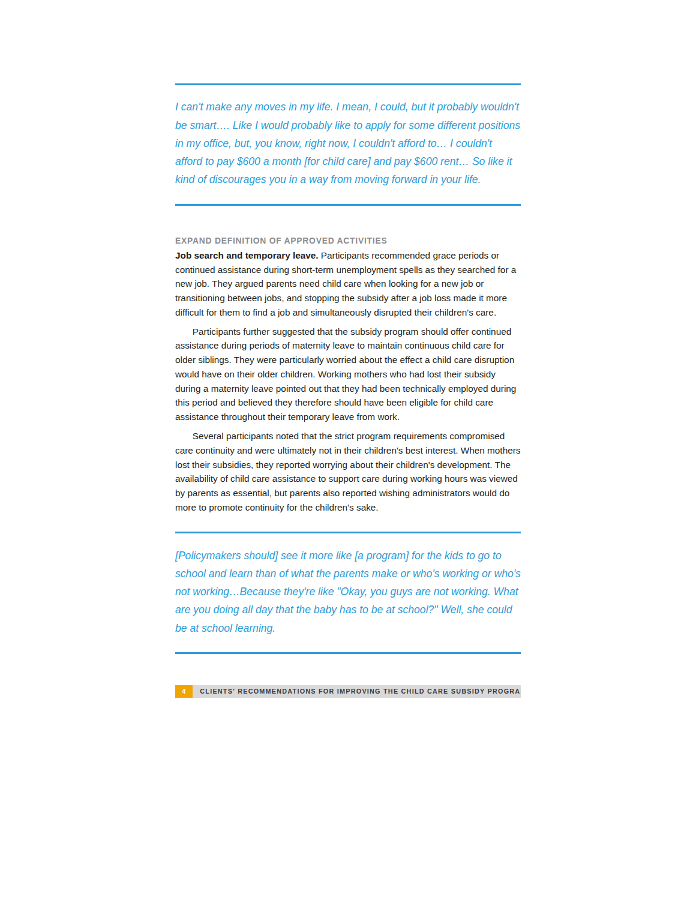I can't make any moves in my life. I mean, I could, but it probably wouldn't be smart…. Like I would probably like to apply for some different positions in my office, but, you know, right now, I couldn't afford to… I couldn't afford to pay $600 a month [for child care] and pay $600 rent… So like it kind of discourages you in a way from moving forward in your life.
Expand definition of approved activities
Job search and temporary leave. Participants recommended grace periods or continued assistance during short-term unemployment spells as they searched for a new job. They argued parents need child care when looking for a new job or transitioning between jobs, and stopping the subsidy after a job loss made it more difficult for them to find a job and simultaneously disrupted their children's care.
Participants further suggested that the subsidy program should offer continued assistance during periods of maternity leave to maintain continuous child care for older siblings. They were particularly worried about the effect a child care disruption would have on their older children. Working mothers who had lost their subsidy during a maternity leave pointed out that they had been technically employed during this period and believed they therefore should have been eligible for child care assistance throughout their temporary leave from work.
Several participants noted that the strict program requirements compromised care continuity and were ultimately not in their children's best interest. When mothers lost their subsidies, they reported worrying about their children's development. The availability of child care assistance to support care during working hours was viewed by parents as essential, but parents also reported wishing administrators would do more to promote continuity for the children's sake.
[Policymakers should] see it more like [a program] for the kids to go to school and learn than of what the parents make or who's working or who's not working…Because they're like "Okay, you guys are not working. What are you doing all day that the baby has to be at school?" Well, she could be at school learning.
4
Clients' Recommendations for Improving the Child Care Subsidy Program